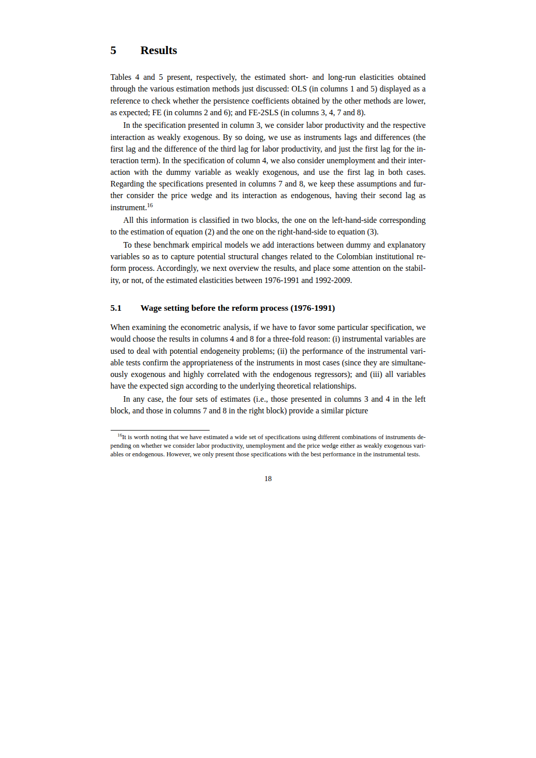5 Results
Tables 4 and 5 present, respectively, the estimated short- and long-run elasticities obtained through the various estimation methods just discussed: OLS (in columns 1 and 5) displayed as a reference to check whether the persistence coefficients obtained by the other methods are lower, as expected; FE (in columns 2 and 6); and FE-2SLS (in columns 3, 4, 7 and 8).
In the specification presented in column 3, we consider labor productivity and the respective interaction as weakly exogenous. By so doing, we use as instruments lags and differences (the first lag and the difference of the third lag for labor productivity, and just the first lag for the interaction term). In the specification of column 4, we also consider unemployment and their interaction with the dummy variable as weakly exogenous, and use the first lag in both cases. Regarding the specifications presented in columns 7 and 8, we keep these assumptions and further consider the price wedge and its interaction as endogenous, having their second lag as instrument.16
All this information is classified in two blocks, the one on the left-hand-side corresponding to the estimation of equation (2) and the one on the right-hand-side to equation (3).
To these benchmark empirical models we add interactions between dummy and explanatory variables so as to capture potential structural changes related to the Colombian institutional reform process. Accordingly, we next overview the results, and place some attention on the stability, or not, of the estimated elasticities between 1976-1991 and 1992-2009.
5.1 Wage setting before the reform process (1976-1991)
When examining the econometric analysis, if we have to favor some particular specification, we would choose the results in columns 4 and 8 for a three-fold reason: (i) instrumental variables are used to deal with potential endogeneity problems; (ii) the performance of the instrumental variable tests confirm the appropriateness of the instruments in most cases (since they are simultaneously exogenous and highly correlated with the endogenous regressors); and (iii) all variables have the expected sign according to the underlying theoretical relationships.
In any case, the four sets of estimates (i.e., those presented in columns 3 and 4 in the left block, and those in columns 7 and 8 in the right block) provide a similar picture
16It is worth noting that we have estimated a wide set of specifications using different combinations of instruments depending on whether we consider labor productivity, unemployment and the price wedge either as weakly exogenous variables or endogenous. However, we only present those specifications with the best performance in the instrumental tests.
18